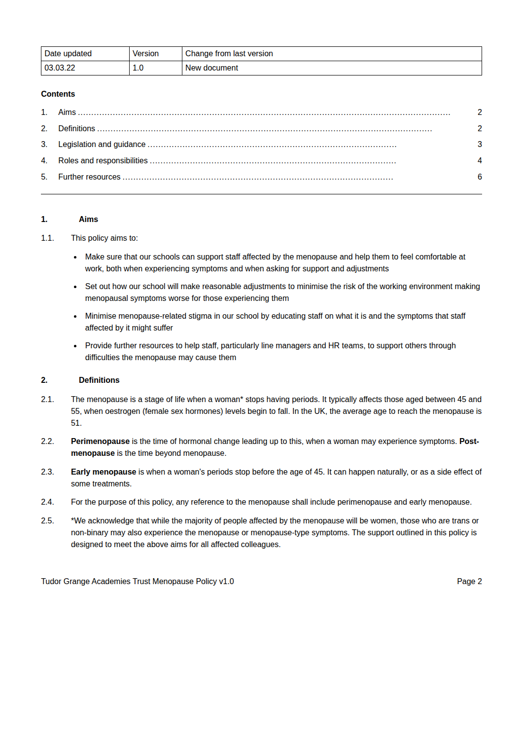| Date updated | Version | Change from last version |
| 03.03.22 | 1.0 | New document |
Contents
1. 2 Aims...........................................................................................................................................
2. 2 Definitions.............................................................................................................................
3. 3 Legislation and guidance.............................................................................................
4. 4 Roles and responsibilities............................................................................................
5. 6 Further resources.....................................................................................................
1. Aims
1.1. This policy aims to:
Make sure that our schools can support staff affected by the menopause and help them to feel comfortable at work, both when experiencing symptoms and when asking for support and adjustments
Set out how our school will make reasonable adjustments to minimise the risk of the working environment making menopausal symptoms worse for those experiencing them
Minimise menopause-related stigma in our school by educating staff on what it is and the symptoms that staff affected by it might suffer
Provide further resources to help staff, particularly line managers and HR teams, to support others through difficulties the menopause may cause them
2. Definitions
2.1. The menopause is a stage of life when a woman* stops having periods. It typically affects those aged between 45 and 55, when oestrogen (female sex hormones) levels begin to fall. In the UK, the average age to reach the menopause is 51.
2.2. Perimenopause is the time of hormonal change leading up to this, when a woman may experience symptoms. Post-menopause is the time beyond menopause.
2.3. Early menopause is when a woman's periods stop before the age of 45. It can happen naturally, or as a side effect of some treatments.
2.4. For the purpose of this policy, any reference to the menopause shall include perimenopause and early menopause.
2.5. *We acknowledge that while the majority of people affected by the menopause will be women, those who are trans or non-binary may also experience the menopause or menopause-type symptoms. The support outlined in this policy is designed to meet the above aims for all affected colleagues.
Tudor Grange Academies Trust Menopause Policy v1.0 Page 2